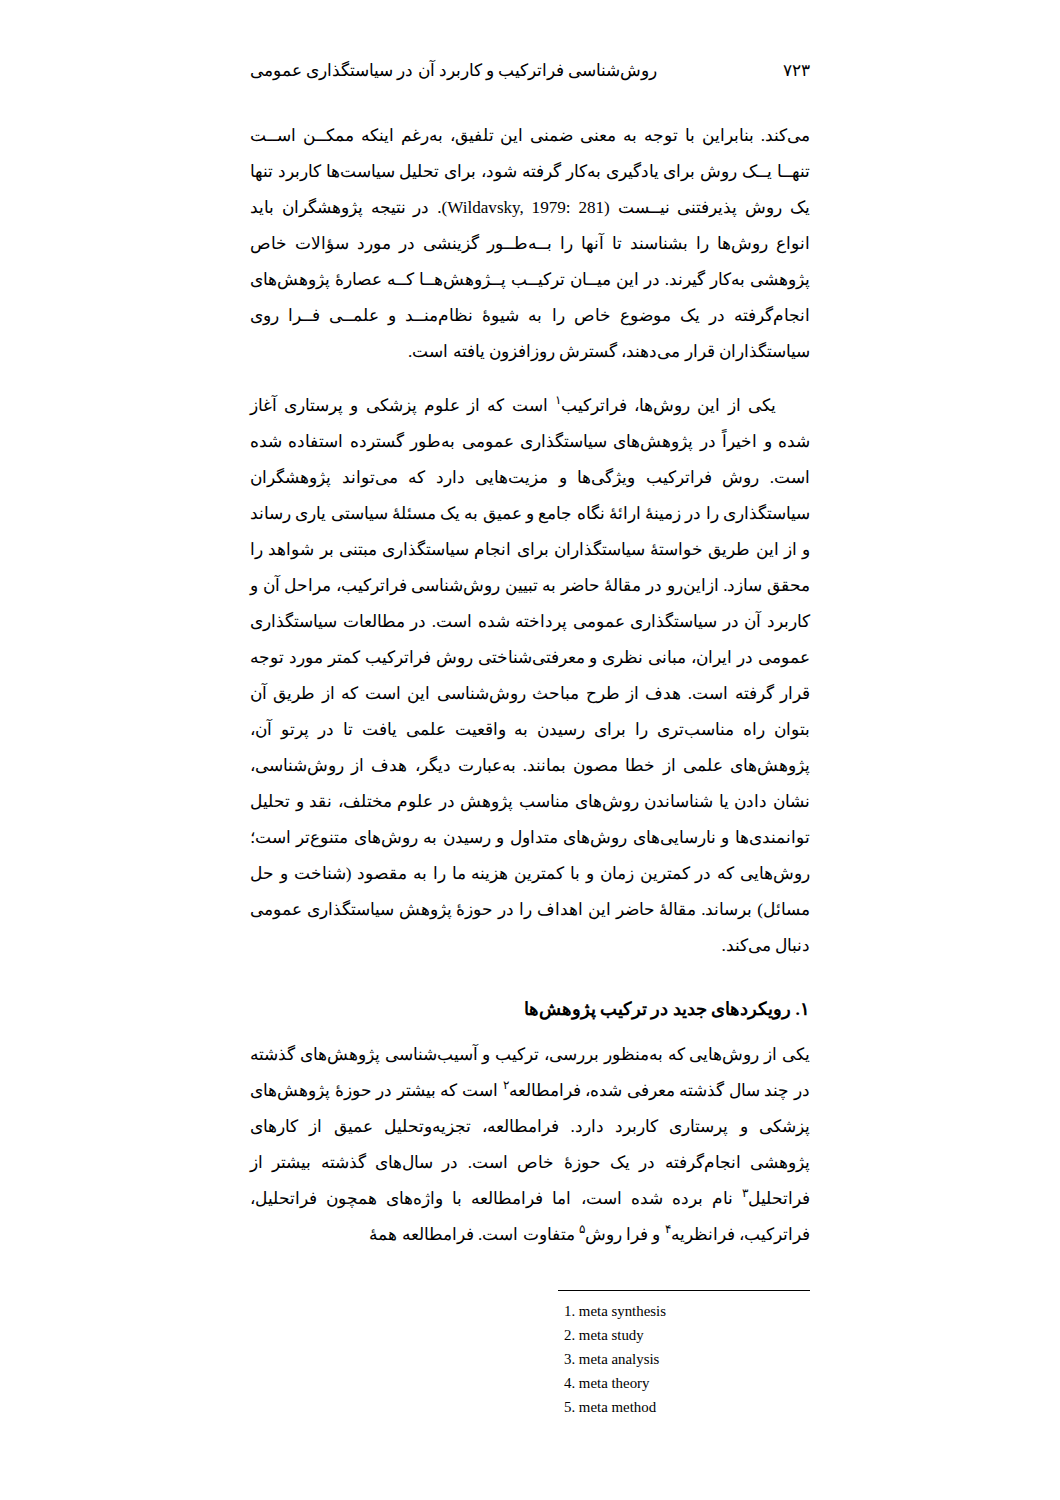۷۲۳ روش‌شناسی فراترکیب و کاربرد آن در سیاستگذاری عمومی
می‌کند. بنابراین با توجه به معنی ضمنی این تلفیق، به‌رغم اینکه ممکــن اســت تنهــا یــک روش برای یادگیری به‌کار گرفته شود، برای تحلیل سیاست‌ها کاربرد تنها یک روش پذیرفتنی نیــست (Wildavsky, 1979: 281). در نتیجه پژوهشگران باید انواع روش‌ها را بشناسند تا آنها را بــه‌طــور گزینشی در مورد سؤالات خاص پژوهشی به‌کار گیرند. در این میــان ترکیــب پــژوهش‌هــا کــه عصارهٔ پژوهش‌های انجام‌گرفته در یک موضوع خاص را به شیوهٔ نظام‌منــد و علمــی فــرا روی سیاستگذاران قرار می‌دهند، گسترش روزافزون یافته است.
یکی از این روش‌ها، فراترکیب۱ است که از علوم پزشکی و پرستاری آغاز شده و اخیراً در پژوهش‌های سیاستگذاری عمومی به‌طور گسترده استفاده شده است. روش فراترکیب ویژگی‌ها و مزیت‌هایی دارد که می‌تواند پژوهشگران سیاستگذاری را در زمینهٔ ارائهٔ نگاه جامع و عمیق به یک مسئلهٔ سیاستی یاری رساند و از این طریق خواستهٔ سیاستگذاران برای انجام سیاستگذاری مبتنی بر شواهد را محقق سازد. ازاین‌رو در مقالهٔ حاضر به تبیین روش‌شناسی فراترکیب، مراحل آن و کاربرد آن در سیاستگذاری عمومی پرداخته شده است. در مطالعات سیاستگذاری عمومی در ایران، مبانی نظری و معرفتی‌شناختی روش فراترکیب کمتر مورد توجه قرار گرفته است. هدف از طرح مباحث روش‌شناسی این است که از طریق آن بتوان راه مناسب‌تری را برای رسیدن به واقعیت علمی یافت تا در پرتو آن، پژوهش‌های علمی از خطا مصون بمانند. به‌عبارت دیگر، هدف از روش‌شناسی، نشان دادن یا شناساندن روش‌های مناسب پژوهش در علوم مختلف، نقد و تحلیل توانمندی‌ها و نارسایی‌های روش‌های متداول و رسیدن به روش‌های متنوع‌تر است؛ روش‌هایی که در کمترین زمان و با کمترین هزینه ما را به مقصود (شناخت و حل مسائل) برساند. مقالهٔ حاضر این اهداف را در حوزهٔ پژوهش سیاستگذاری عمومی دنبال می‌کند.
۱. رویکردهای جدید در ترکیب پژوهش‌ها
یکی از روش‌هایی که به‌منظور بررسی، ترکیب و آسیب‌شناسی پژوهش‌های گذشته در چند سال گذشته معرفی شده، فرامطالعه۲ است که بیشتر در حوزهٔ پژوهش‌های پزشکی و پرستاری کاربرد دارد. فرامطالعه، تجزیه‌وتحلیل عمیق از کارهای پژوهشی انجام‌گرفته در یک حوزهٔ خاص است. در سال‌های گذشته بیشتر از فراتحلیل۳ نام برده شده است، اما فرامطالعه با واژه‌های همچون فراتحلیل، فراترکیب، فرانظریه۴ و فرا روش۵ متفاوت است. فرامطالعه همهٔ
meta synthesis
meta study
meta analysis
meta theory
meta method